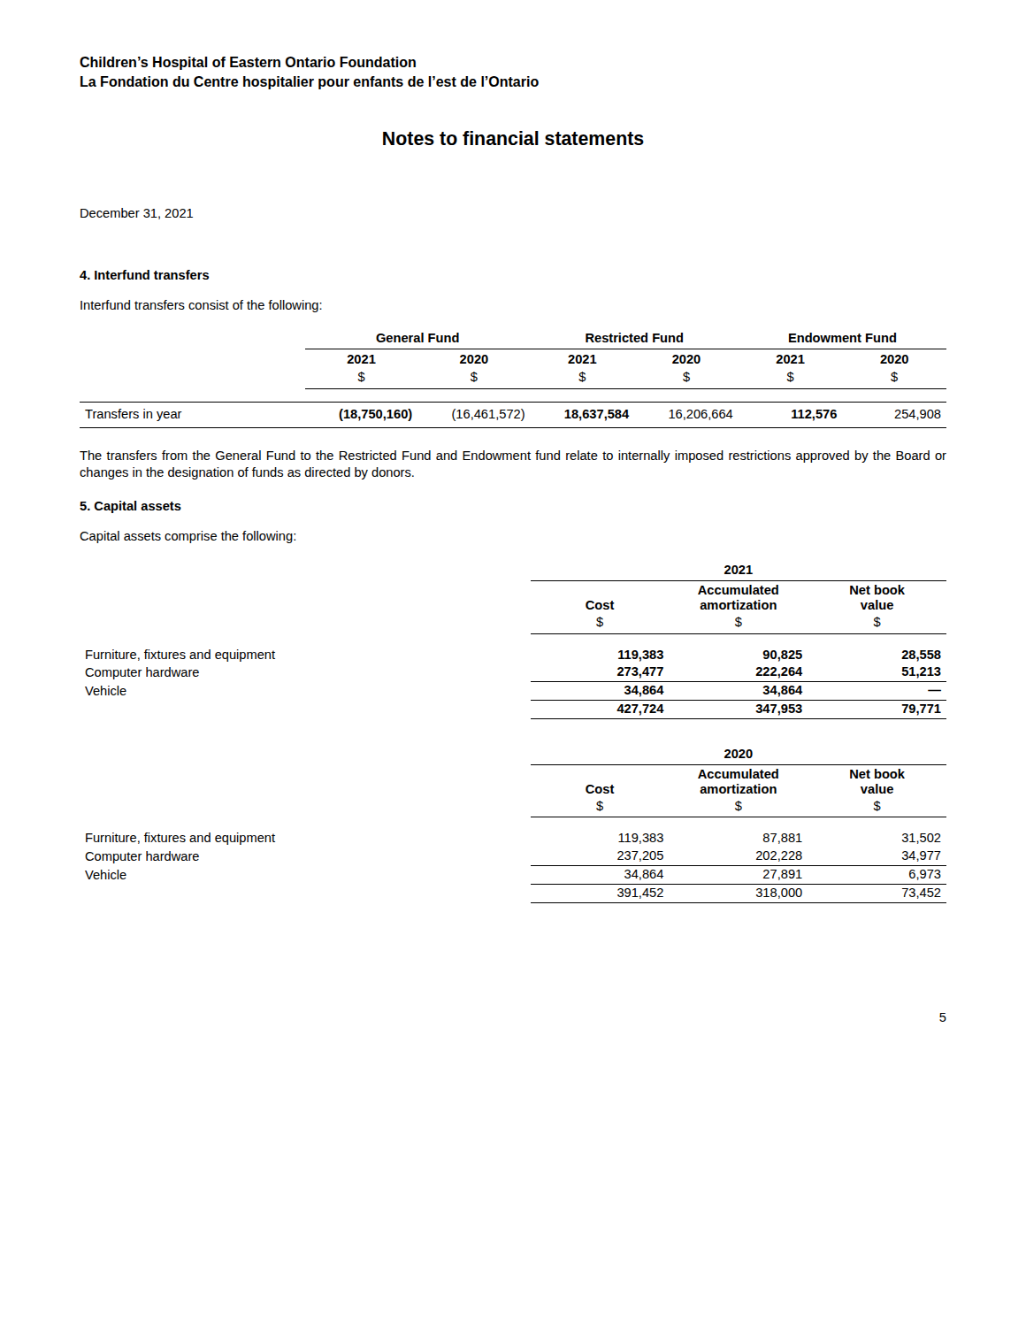Children’s Hospital of Eastern Ontario Foundation
La Fondation du Centre hospitalier pour enfants de l’est de l’Ontario
Notes to financial statements
December 31, 2021
4. Interfund transfers
Interfund transfers consist of the following:
| | General Fund | Restricted Fund | Endowment Fund |
| --- | --- | --- | --- |
| | 2021 | 2020 | 2021 | 2020 | 2021 | 2020 |
| | $ | $ | $ | $ | $ | $ |
| Transfers in year | (18,750,160) | (16,461,572) | 18,637,584 | 16,206,664 | 112,576 | 254,908 |
The transfers from the General Fund to the Restricted Fund and Endowment fund relate to internally imposed restrictions approved by the Board or changes in the designation of funds as directed by donors.
5. Capital assets
Capital assets comprise the following:
| | 2021 |
| --- | --- |
| | Cost | Accumulated amortization | Net book value |
| | $ | $ | $ |
| Furniture, fixtures and equipment | 119,383 | 90,825 | 28,558 |
| Computer hardware | 273,477 | 222,264 | 51,213 |
| Vehicle | 34,864 | 34,864 | — |
| | 427,724 | 347,953 | 79,771 |
| | 2020 |
| --- | --- |
| | Cost | Accumulated amortization | Net book value |
| | $ | $ | $ |
| Furniture, fixtures and equipment | 119,383 | 87,881 | 31,502 |
| Computer hardware | 237,205 | 202,228 | 34,977 |
| Vehicle | 34,864 | 27,891 | 6,973 |
| | 391,452 | 318,000 | 73,452 |
5